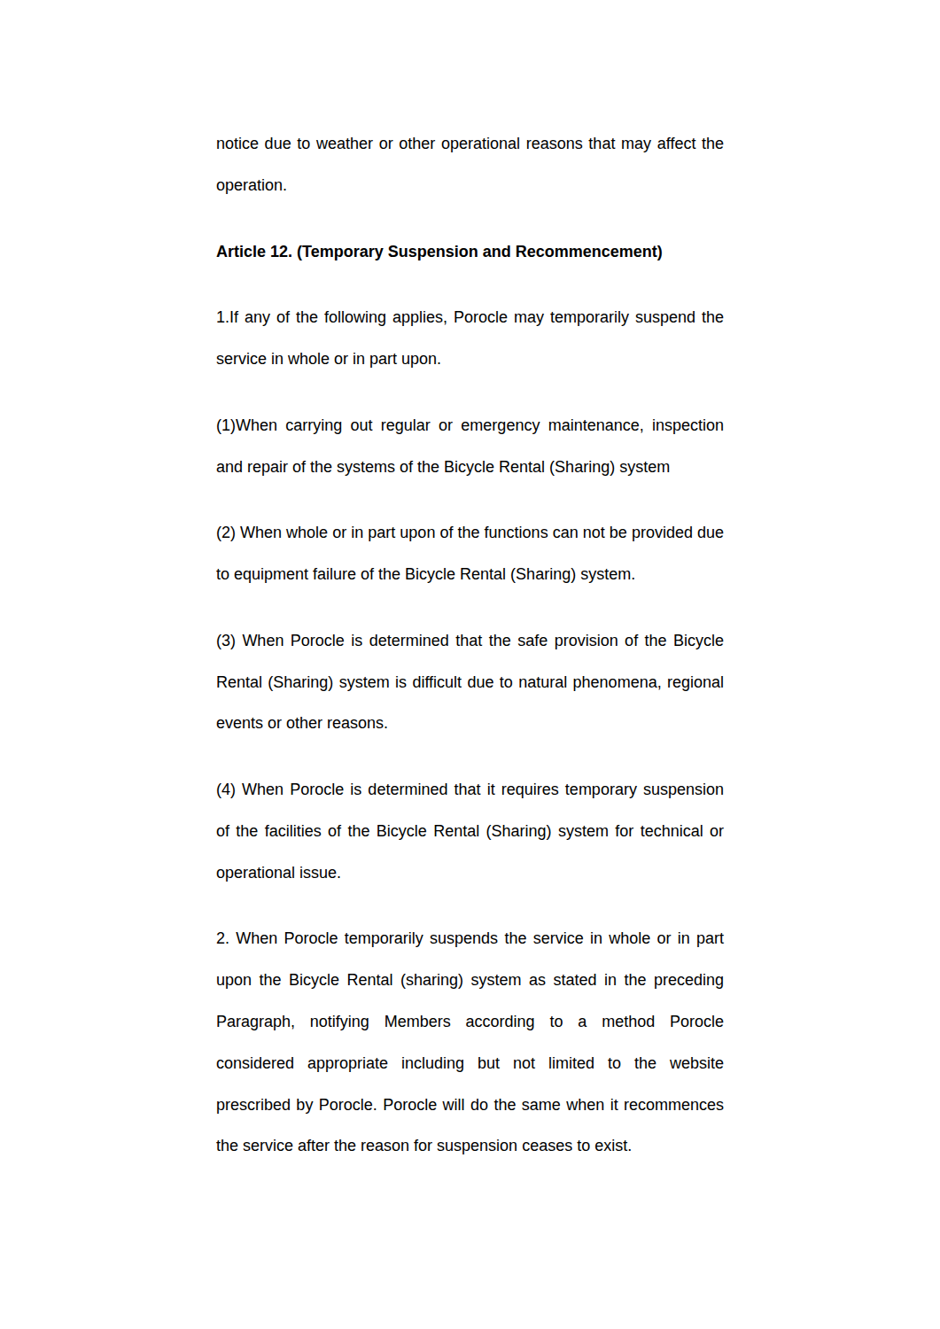notice due to weather or other operational reasons that may affect the operation.
Article 12. (Temporary Suspension and Recommencement)
1.If any of the following applies, Porocle may temporarily suspend the service in whole or in part upon.
(1)When carrying out regular or emergency maintenance, inspection and repair of the systems of the Bicycle Rental (Sharing) system
(2) When whole or in part upon of the functions can not be provided due to equipment failure of the Bicycle Rental (Sharing) system.
(3) When Porocle is determined that the safe provision of the Bicycle Rental (Sharing) system is difficult due to natural phenomena, regional events or other reasons.
(4) When Porocle is determined that it requires temporary suspension of the facilities of the Bicycle Rental (Sharing) system for technical or operational issue.
2. When Porocle temporarily suspends the service in whole or in part upon the Bicycle Rental (sharing) system as stated in the preceding Paragraph, notifying Members according to a method Porocle considered appropriate including but not limited to the website prescribed by Porocle. Porocle will do the same when it recommences the service after the reason for suspension ceases to exist.